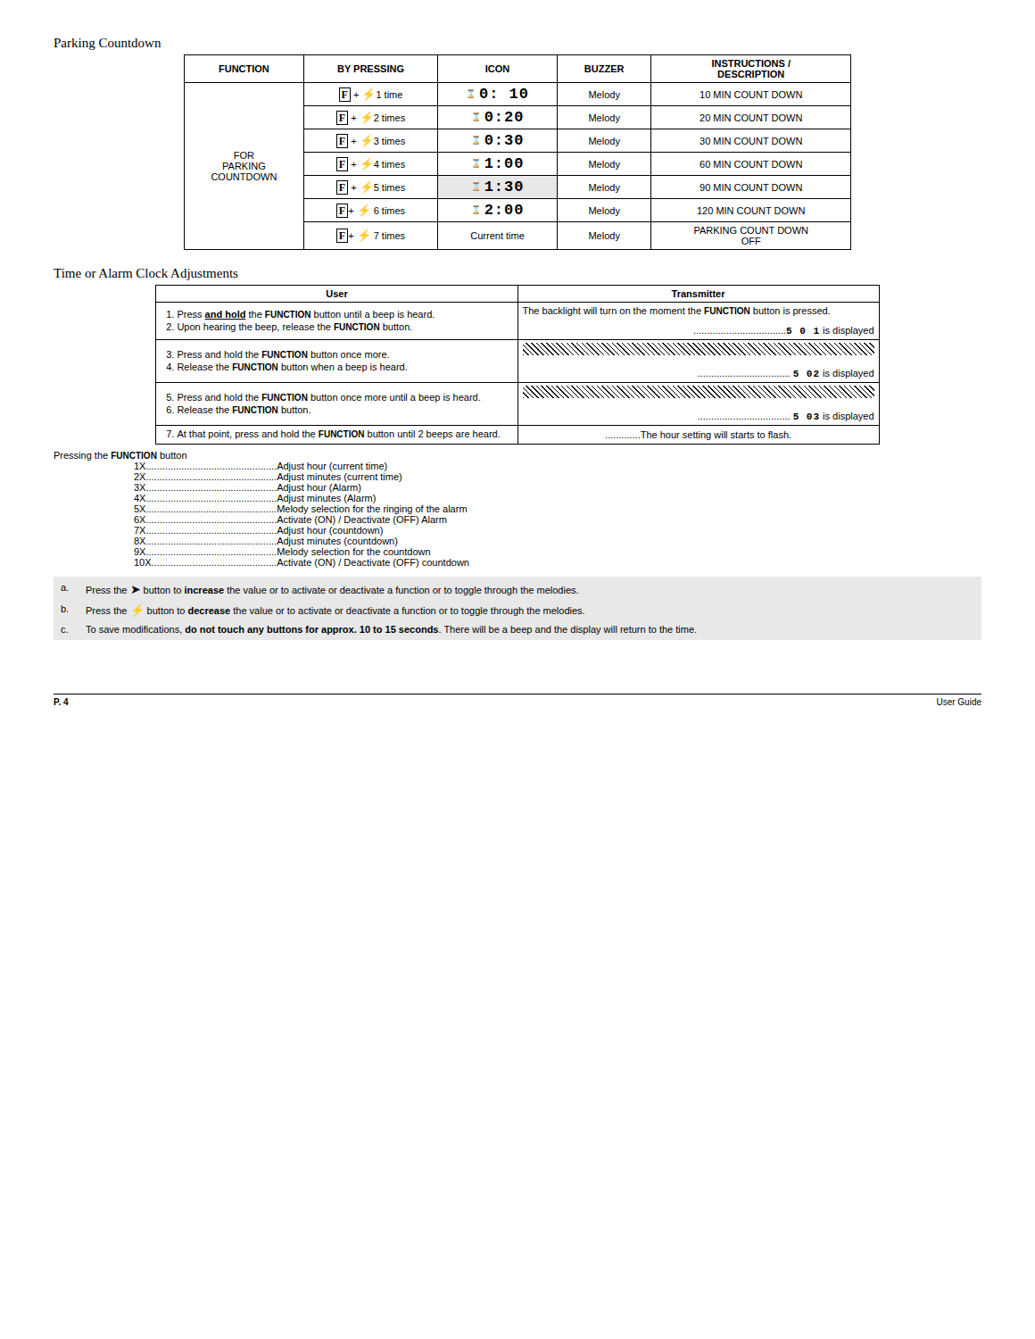Parking Countdown
| FUNCTION | BY PRESSING | ICON | BUZZER | INSTRUCTIONS / DESCRIPTION |
| --- | --- | --- | --- | --- |
| FOR PARKING COUNTDOWN | F + ⚡ 1 time | ⌛ 0: 10 | Melody | 10 MIN COUNT DOWN |
| F + ⚡ 2 times | ⌛ 0:20 | Melody | 20 MIN COUNT DOWN |
| F + ⚡ 3 times | ⌛ 0:30 | Melody | 30 MIN COUNT DOWN |
| F + ⚡ 4 times | ⌛ 1:00 | Melody | 60 MIN COUNT DOWN |
| F + ⚡ 5 times | ⌛ 1:30 | Melody | 90 MIN COUNT DOWN |
| F + ⚡ 6 times | ⌛ 2:00 | Melody | 120 MIN COUNT DOWN |
| F + ⚡ 7 times | Current time | Melody | PARKING COUNT DOWN OFF |
Time or Alarm Clock Adjustments
| User | Transmitter |
| --- | --- |
| Press and hold the FUNCTION button until a beep is heard. Upon hearing the beep, release the FUNCTION button. | The backlight will turn on the moment the FUNCTION button is pressed. .................................. 5 0 1 is displayed |
| Press and hold the FUNCTION button once more. Release the FUNCTION button when a beep is heard. | .................................. 5 02 is displayed |
| Press and hold the FUNCTION button once more until a beep is heard. Release the FUNCTION button. | .................................. 5 03 is displayed |
| At that point, press and hold the FUNCTION button until 2 beeps are heard. | ............. The hour setting will starts to flash. |
Pressing the FUNCTION button
1X................................................Adjust hour (current time)
2X................................................Adjust minutes (current time)
3X................................................Adjust hour (Alarm)
4X................................................Adjust minutes (Alarm)
5X................................................Melody selection for the ringing of the alarm
6X................................................Activate (ON) / Deactivate (OFF) Alarm
7X................................................Adjust hour (countdown)
8X................................................Adjust minutes (countdown)
9X................................................Melody selection for the countdown
10X..............................................Activate (ON) / Deactivate (OFF) countdown
a. Press the ➤ button to increase the value or to activate or deactivate a function or to toggle through the melodies.
b. Press the ⚡ button to decrease the value or to activate or deactivate a function or to toggle through the melodies.
c. To save modifications, do not touch any buttons for approx. 10 to 15 seconds. There will be a beep and the display will return to the time.
P. 4 User Guide